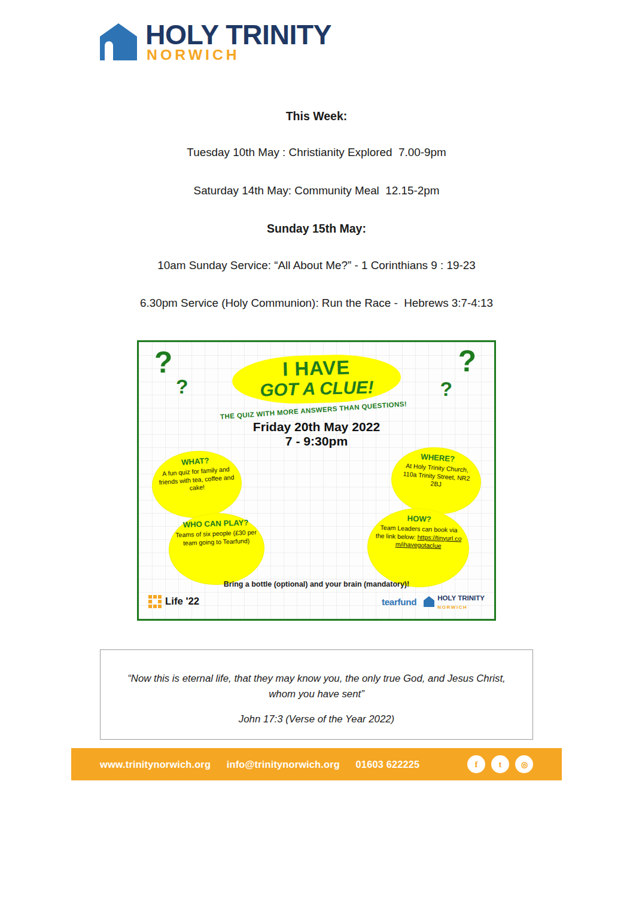Holy Trinity
Norwich
This Week:
Tuesday 10th May : Christianity Explored 7.00-9pm
Saturday 14th May: Community Meal 12.15-2pm
Sunday 15th May:
10am Sunday Service: “All About Me?” - 1 Corinthians 9 : 19-23
6.30pm Service (Holy Communion): Run the Race - Hebrews 3:7-4:13
? ? ? ?
I HAVE
GOT A CLUE!
The quiz with more answers than questions!
Friday 20th May 2022
7 - 9:30pm
WHAT? A fun quiz for family and friends with tea, coffee and cake!
WHERE? At Holy Trinity Church, 110a Trinity Street, NR2 2BJ
WHO CAN PLAY? Teams of six people (£30 per team going to Tearfund)
HOW? Team Leaders can book via the link below: https://tinyurl.com/ihavegotaclue
Bring a bottle (optional) and your brain (mandatory)!
Life '22
tearfund
HOLY TRINITY
NORWICH
“Now this is eternal life, that they may know you, the only true God, and Jesus Christ, whom you have sent”
John 17:3 (Verse of the Year 2022)
www.trinitynorwich.org info@trinitynorwich.org 01603 622225
f t ◎